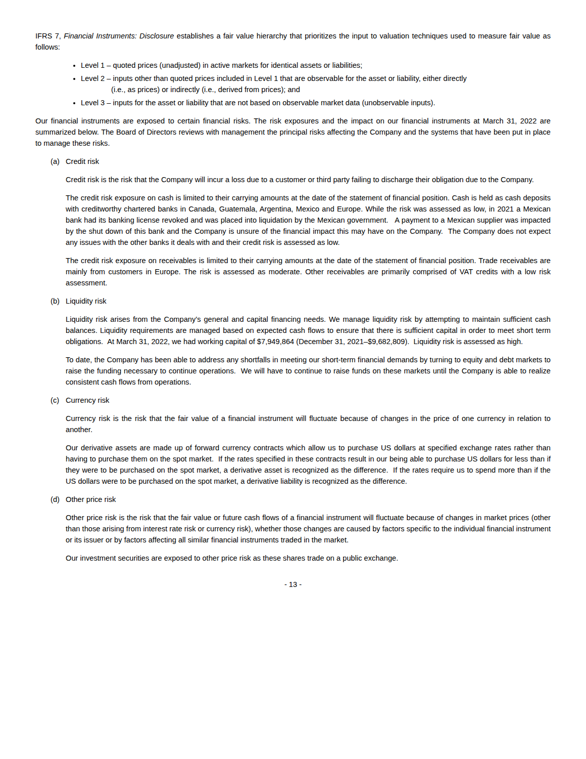IFRS 7, Financial Instruments: Disclosure establishes a fair value hierarchy that prioritizes the input to valuation techniques used to measure fair value as follows:
Level 1 – quoted prices (unadjusted) in active markets for identical assets or liabilities;
Level 2 – inputs other than quoted prices included in Level 1 that are observable for the asset or liability, either directly (i.e., as prices) or indirectly (i.e., derived from prices); and
Level 3 – inputs for the asset or liability that are not based on observable market data (unobservable inputs).
Our financial instruments are exposed to certain financial risks. The risk exposures and the impact on our financial instruments at March 31, 2022 are summarized below. The Board of Directors reviews with management the principal risks affecting the Company and the systems that have been put in place to manage these risks.
(a) Credit risk
Credit risk is the risk that the Company will incur a loss due to a customer or third party failing to discharge their obligation due to the Company.
The credit risk exposure on cash is limited to their carrying amounts at the date of the statement of financial position. Cash is held as cash deposits with creditworthy chartered banks in Canada, Guatemala, Argentina, Mexico and Europe. While the risk was assessed as low, in 2021 a Mexican bank had its banking license revoked and was placed into liquidation by the Mexican government. A payment to a Mexican supplier was impacted by the shut down of this bank and the Company is unsure of the financial impact this may have on the Company. The Company does not expect any issues with the other banks it deals with and their credit risk is assessed as low.
The credit risk exposure on receivables is limited to their carrying amounts at the date of the statement of financial position. Trade receivables are mainly from customers in Europe. The risk is assessed as moderate. Other receivables are primarily comprised of VAT credits with a low risk assessment.
(b) Liquidity risk
Liquidity risk arises from the Company’s general and capital financing needs. We manage liquidity risk by attempting to maintain sufficient cash balances. Liquidity requirements are managed based on expected cash flows to ensure that there is sufficient capital in order to meet short term obligations. At March 31, 2022, we had working capital of $7,949,864 (December 31, 2021–$9,682,809). Liquidity risk is assessed as high.
To date, the Company has been able to address any shortfalls in meeting our short-term financial demands by turning to equity and debt markets to raise the funding necessary to continue operations. We will have to continue to raise funds on these markets until the Company is able to realize consistent cash flows from operations.
(c) Currency risk
Currency risk is the risk that the fair value of a financial instrument will fluctuate because of changes in the price of one currency in relation to another.
Our derivative assets are made up of forward currency contracts which allow us to purchase US dollars at specified exchange rates rather than having to purchase them on the spot market. If the rates specified in these contracts result in our being able to purchase US dollars for less than if they were to be purchased on the spot market, a derivative asset is recognized as the difference. If the rates require us to spend more than if the US dollars were to be purchased on the spot market, a derivative liability is recognized as the difference.
(d) Other price risk
Other price risk is the risk that the fair value or future cash flows of a financial instrument will fluctuate because of changes in market prices (other than those arising from interest rate risk or currency risk), whether those changes are caused by factors specific to the individual financial instrument or its issuer or by factors affecting all similar financial instruments traded in the market.
Our investment securities are exposed to other price risk as these shares trade on a public exchange.
- 13 -